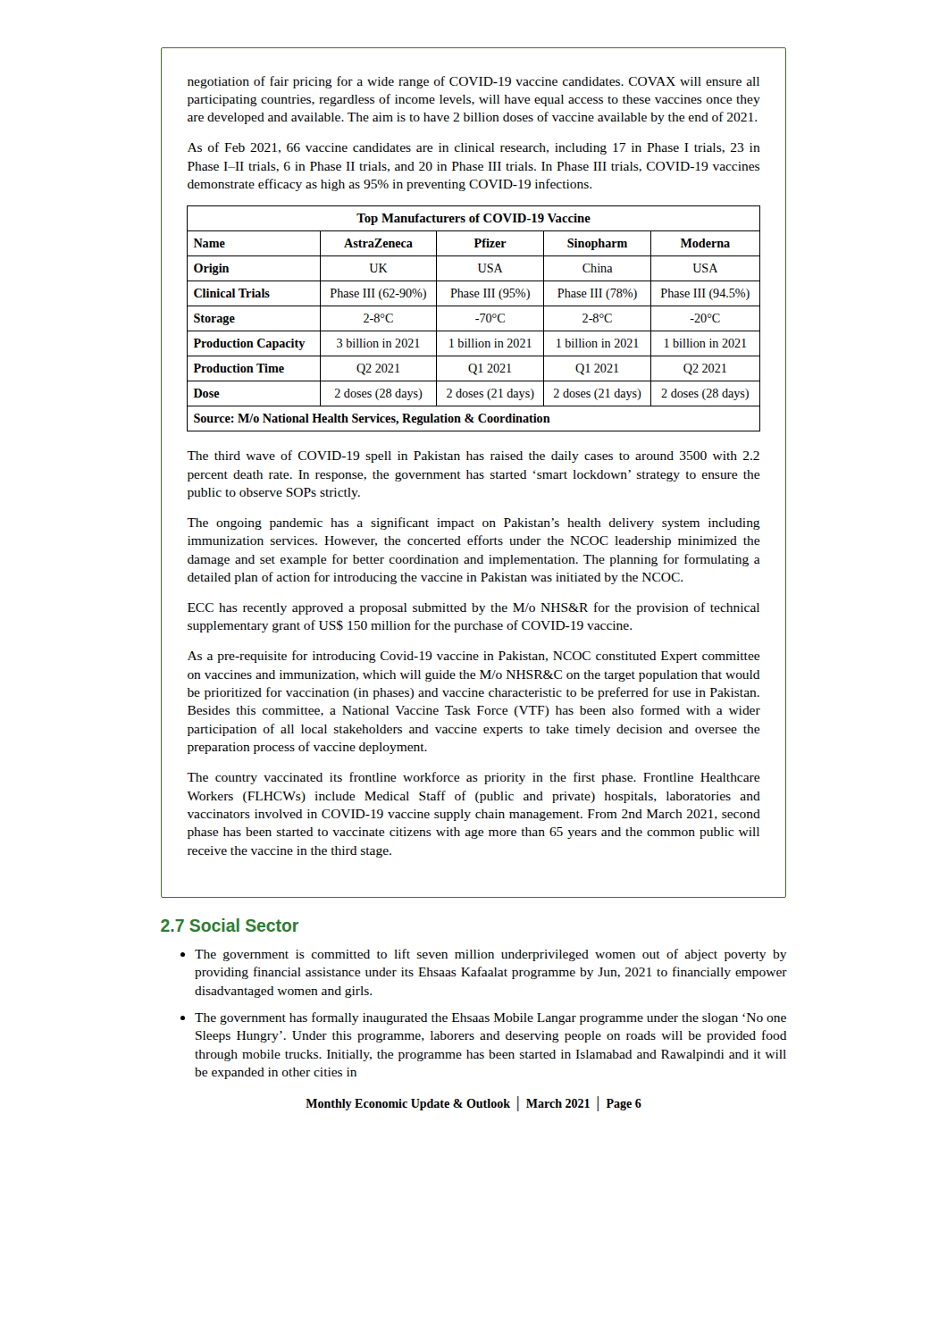negotiation of fair pricing for a wide range of COVID-19 vaccine candidates. COVAX will ensure all participating countries, regardless of income levels, will have equal access to these vaccines once they are developed and available. The aim is to have 2 billion doses of vaccine available by the end of 2021.
As of Feb 2021, 66 vaccine candidates are in clinical research, including 17 in Phase I trials, 23 in Phase I–II trials, 6 in Phase II trials, and 20 in Phase III trials. In Phase III trials, COVID-19 vaccines demonstrate efficacy as high as 95% in preventing COVID-19 infections.
Top Manufacturers of COVID-19 Vaccine
| Name | AstraZeneca | Pfizer | Sinopharm | Moderna |
| --- | --- | --- | --- | --- |
| Origin | UK | USA | China | USA |
| Clinical Trials | Phase III (62-90%) | Phase III (95%) | Phase III (78%) | Phase III (94.5%) |
| Storage | 2-8°C | -70°C | 2-8°C | -20°C |
| Production Capacity | 3 billion in 2021 | 1 billion in 2021 | 1 billion in 2021 | 1 billion in 2021 |
| Production Time | Q2 2021 | Q1 2021 | Q1 2021 | Q2 2021 |
| Dose | 2 doses (28 days) | 2 doses (21 days) | 2 doses (21 days) | 2 doses (28 days) |
| Source: M/o National Health Services, Regulation & Coordination |
The third wave of COVID-19 spell in Pakistan has raised the daily cases to around 3500 with 2.2 percent death rate. In response, the government has started ‘smart lockdown’ strategy to ensure the public to observe SOPs strictly.
The ongoing pandemic has a significant impact on Pakistan’s health delivery system including immunization services. However, the concerted efforts under the NCOC leadership minimized the damage and set example for better coordination and implementation. The planning for formulating a detailed plan of action for introducing the vaccine in Pakistan was initiated by the NCOC.
ECC has recently approved a proposal submitted by the M/o NHS&R for the provision of technical supplementary grant of US$ 150 million for the purchase of COVID-19 vaccine.
As a pre-requisite for introducing Covid-19 vaccine in Pakistan, NCOC constituted Expert committee on vaccines and immunization, which will guide the M/o NHSR&C on the target population that would be prioritized for vaccination (in phases) and vaccine characteristic to be preferred for use in Pakistan. Besides this committee, a National Vaccine Task Force (VTF) has been also formed with a wider participation of all local stakeholders and vaccine experts to take timely decision and oversee the preparation process of vaccine deployment.
The country vaccinated its frontline workforce as priority in the first phase. Frontline Healthcare Workers (FLHCWs) include Medical Staff of (public and private) hospitals, laboratories and vaccinators involved in COVID-19 vaccine supply chain management. From 2nd March 2021, second phase has been started to vaccinate citizens with age more than 65 years and the common public will receive the vaccine in the third stage.
2.7 Social Sector
The government is committed to lift seven million underprivileged women out of abject poverty by providing financial assistance under its Ehsaas Kafaalat programme by Jun, 2021 to financially empower disadvantaged women and girls.
The government has formally inaugurated the Ehsaas Mobile Langar programme under the slogan ‘No one Sleeps Hungry’. Under this programme, laborers and deserving people on roads will be provided food through mobile trucks. Initially, the programme has been started in Islamabad and Rawalpindi and it will be expanded in other cities in
Monthly Economic Update & Outlook│March 2021│Page 6